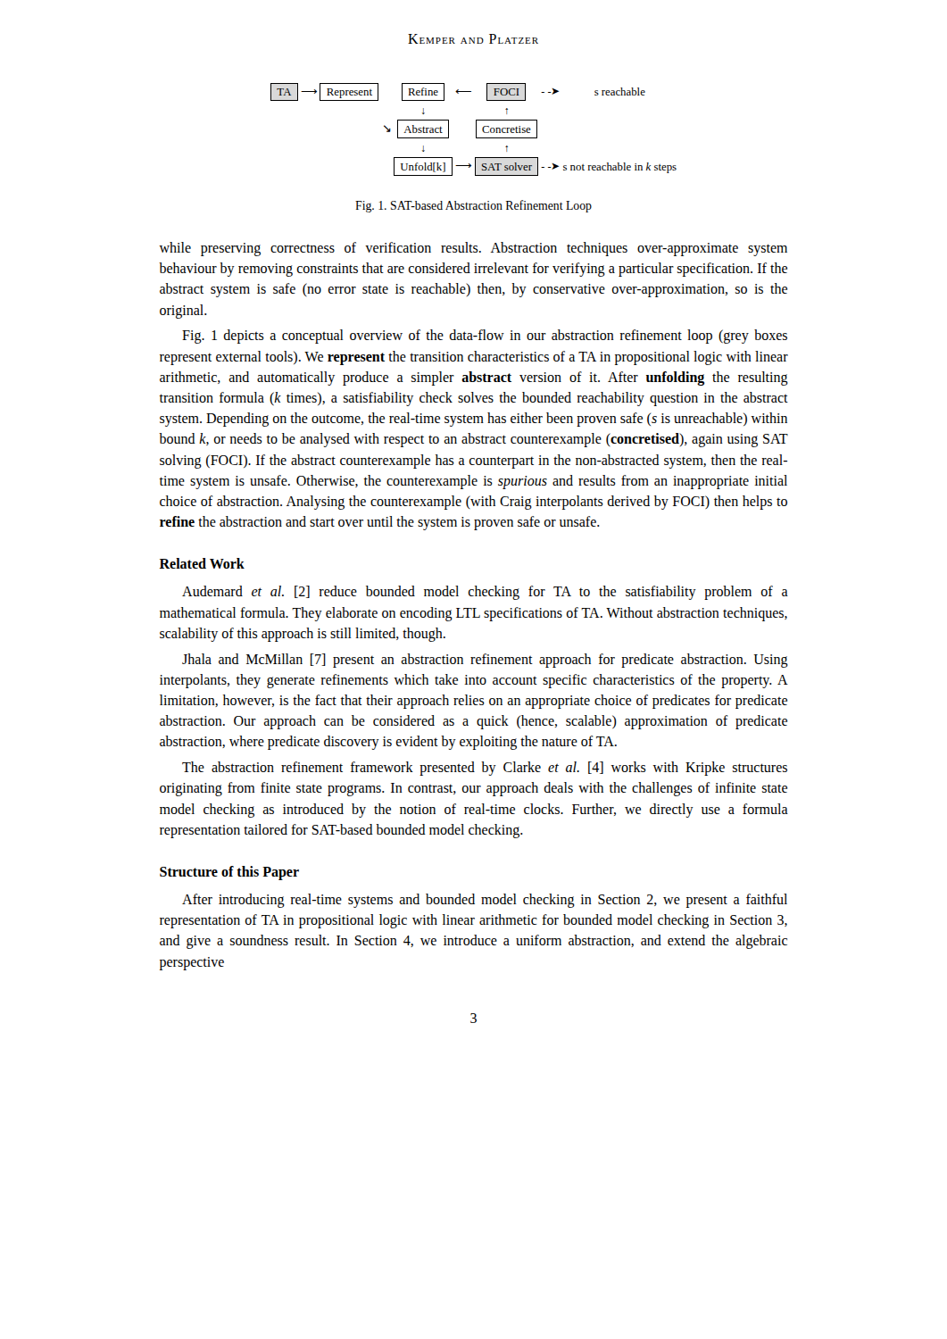Kemper and Platzer
| TA | ⟶ | Represent | | Refine | ⟵ | FOCI | - -➤ | s reachable |
| | | | | ↓ | | ↑ | | |
| | | | ↘ | Abstract | | Concretise | | |
| | | | | ↓ | | ↑ | | |
| | | | | Unfold[k] | ⟶ | SAT solver | - -➤ | s not reachable in k steps |
Fig. 1. SAT-based Abstraction Refinement Loop
while preserving correctness of verification results. Abstraction techniques over-approximate system behaviour by removing constraints that are considered irrelevant for verifying a particular specification. If the abstract system is safe (no error state is reachable) then, by conservative over-approximation, so is the original.
Fig. 1 depicts a conceptual overview of the data-flow in our abstraction refinement loop (grey boxes represent external tools). We represent the transition characteristics of a TA in propositional logic with linear arithmetic, and automatically produce a simpler abstract version of it. After unfolding the resulting transition formula (k times), a satisfiability check solves the bounded reachability question in the abstract system. Depending on the outcome, the real-time system has either been proven safe (s is unreachable) within bound k, or needs to be analysed with respect to an abstract counterexample (concretised), again using SAT solving (FOCI). If the abstract counterexample has a counterpart in the non-abstracted system, then the real-time system is unsafe. Otherwise, the counterexample is spurious and results from an inappropriate initial choice of abstraction. Analysing the counterexample (with Craig interpolants derived by FOCI) then helps to refine the abstraction and start over until the system is proven safe or unsafe.
Related Work
Audemard et al. [2] reduce bounded model checking for TA to the satisfiability problem of a mathematical formula. They elaborate on encoding LTL specifications of TA. Without abstraction techniques, scalability of this approach is still limited, though.
Jhala and McMillan [7] present an abstraction refinement approach for predicate abstraction. Using interpolants, they generate refinements which take into account specific characteristics of the property. A limitation, however, is the fact that their approach relies on an appropriate choice of predicates for predicate abstraction. Our approach can be considered as a quick (hence, scalable) approximation of predicate abstraction, where predicate discovery is evident by exploiting the nature of TA.
The abstraction refinement framework presented by Clarke et al. [4] works with Kripke structures originating from finite state programs. In contrast, our approach deals with the challenges of infinite state model checking as introduced by the notion of real-time clocks. Further, we directly use a formula representation tailored for SAT-based bounded model checking.
Structure of this Paper
After introducing real-time systems and bounded model checking in Section 2, we present a faithful representation of TA in propositional logic with linear arithmetic for bounded model checking in Section 3, and give a soundness result. In Section 4, we introduce a uniform abstraction, and extend the algebraic perspective
3